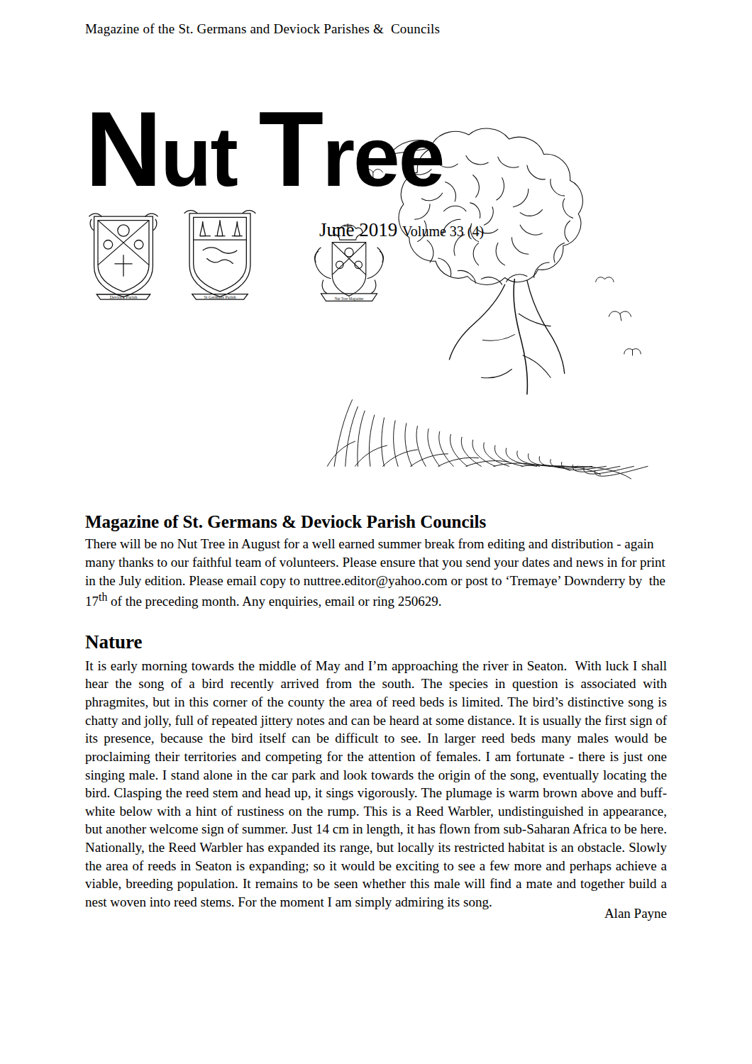Magazine of the St. Germans and Deviock Parishes & Councils
Nut Tree
June 2019 Volume 33 (4)
Deviock Parish St Germans Parish Nut Tree Magazine
Magazine of St. Germans & Deviock Parish Councils
There will be no Nut Tree in August for a well earned summer break from editing and distribution - again many thanks to our faithful team of volunteers. Please ensure that you send your dates and news in for print in the July edition. Please email copy to nuttree.editor@yahoo.com or post to ‘Tremaye’ Downderry by the 17th of the preceding month. Any enquiries, email or ring 250629.
Nature
It is early morning towards the middle of May and I’m approaching the river in Seaton. With luck I shall hear the song of a bird recently arrived from the south. The species in question is associated with phragmites, but in this corner of the county the area of reed beds is limited. The bird’s distinctive song is chatty and jolly, full of repeated jittery notes and can be heard at some distance. It is usually the first sign of its presence, because the bird itself can be difficult to see. In larger reed beds many males would be proclaiming their territories and competing for the attention of females. I am fortunate - there is just one singing male. I stand alone in the car park and look towards the origin of the song, eventually locating the bird. Clasping the reed stem and head up, it sings vigorously. The plumage is warm brown above and buff-white below with a hint of rustiness on the rump. This is a Reed Warbler, undistinguished in appearance, but another welcome sign of summer. Just 14 cm in length, it has flown from sub-Saharan Africa to be here. Nationally, the Reed Warbler has expanded its range, but locally its restricted habitat is an obstacle. Slowly the area of reeds in Seaton is expanding; so it would be exciting to see a few more and perhaps achieve a viable, breeding population. It remains to be seen whether this male will find a mate and together build a nest woven into reed stems. For the moment I am simply admiring its song.Alan Payne